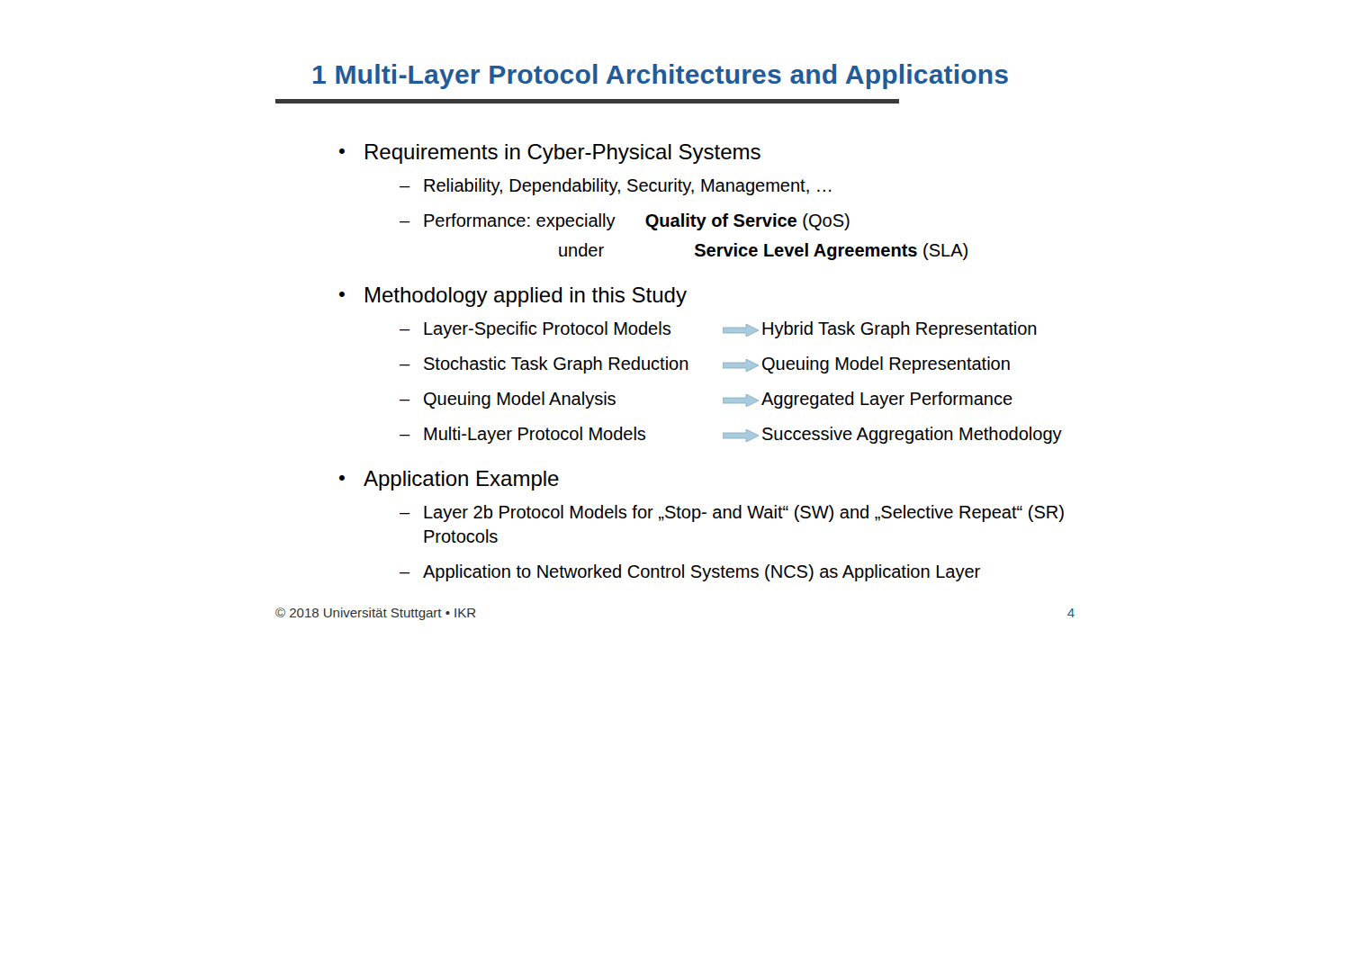1 Multi-Layer Protocol Architectures and Applications
Requirements in Cyber-Physical Systems
Reliability, Dependability, Security, Management, …
Performance: expecially Quality of Service (QoS) under Service Level Agreements (SLA)
Methodology applied in this Study
Layer-Specific Protocol Models Hybrid Task Graph Representation
Stochastic Task Graph Reduction Queuing Model Representation
Queuing Model Analysis Aggregated Layer Performance
Multi-Layer Protocol Models Successive Aggregation Methodology
Application Example
Layer 2b Protocol Models for „Stop- and Wait“ (SW) and „Selective Repeat“ (SR) Protocols
Application to Networked Control Systems (NCS) as Application Layer
© 2018 Universität Stuttgart • IKR 4